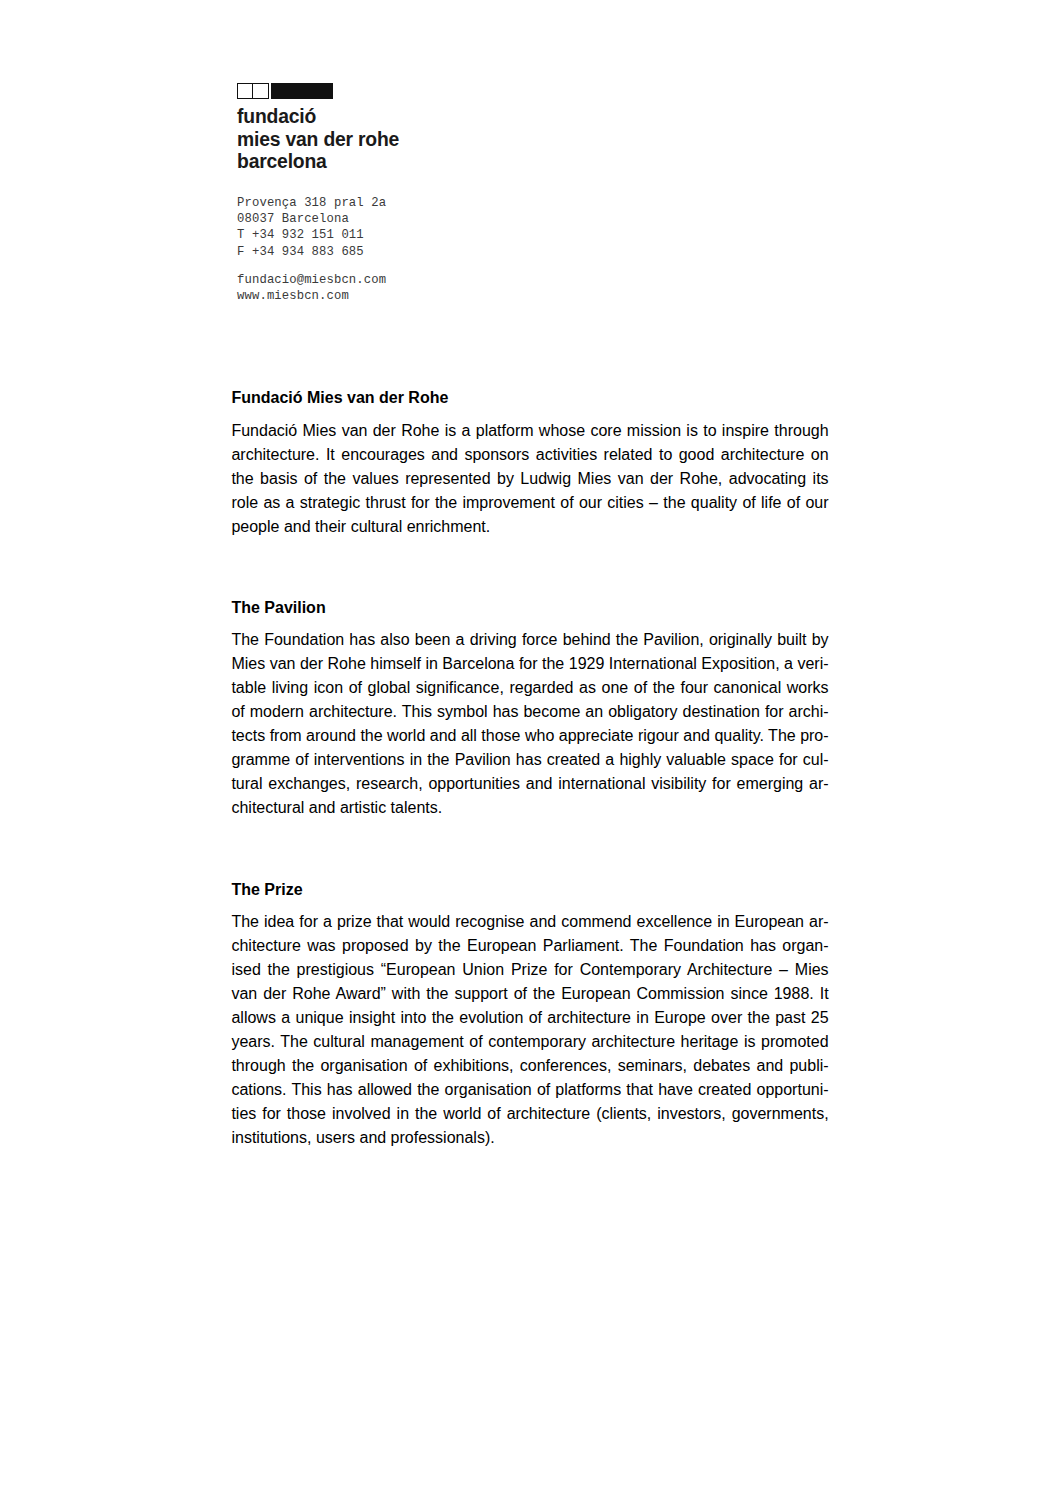fundació
mies van der rohe
barcelona
Provença 318 pral 2a
08037 Barcelona
T +34 932 151 011
F +34 934 883 685 fundacio@miesbcn.com
www.miesbcn.com
Fundació Mies van der Rohe
Fundació Mies van der Rohe is a platform whose core mission is to inspire through architecture. It encourages and sponsors activities related to good architecture on the basis of the values represented by Ludwig Mies van der Rohe, advocating its role as a strategic thrust for the improvement of our cities – the quality of life of our people and their cultural enrichment.
The Pavilion
The Foundation has also been a driving force behind the Pavilion, originally built by Mies van der Rohe himself in Barcelona for the 1929 International Exposition, a veritable living icon of global significance, regarded as one of the four canonical works of modern architecture. This symbol has become an obligatory destination for architects from around the world and all those who appreciate rigour and quality. The programme of interventions in the Pavilion has created a highly valuable space for cultural exchanges, research, opportunities and international visibility for emerging architectural and artistic talents.
The Prize
The idea for a prize that would recognise and commend excellence in European architecture was proposed by the European Parliament. The Foundation has organised the prestigious “European Union Prize for Contemporary Architecture – Mies van der Rohe Award” with the support of the European Commission since 1988. It allows a unique insight into the evolution of architecture in Europe over the past 25 years. The cultural management of contemporary architecture heritage is promoted through the organisation of exhibitions, conferences, seminars, debates and publications. This has allowed the organisation of platforms that have created opportunities for those involved in the world of architecture (clients, investors, governments, institutions, users and professionals).